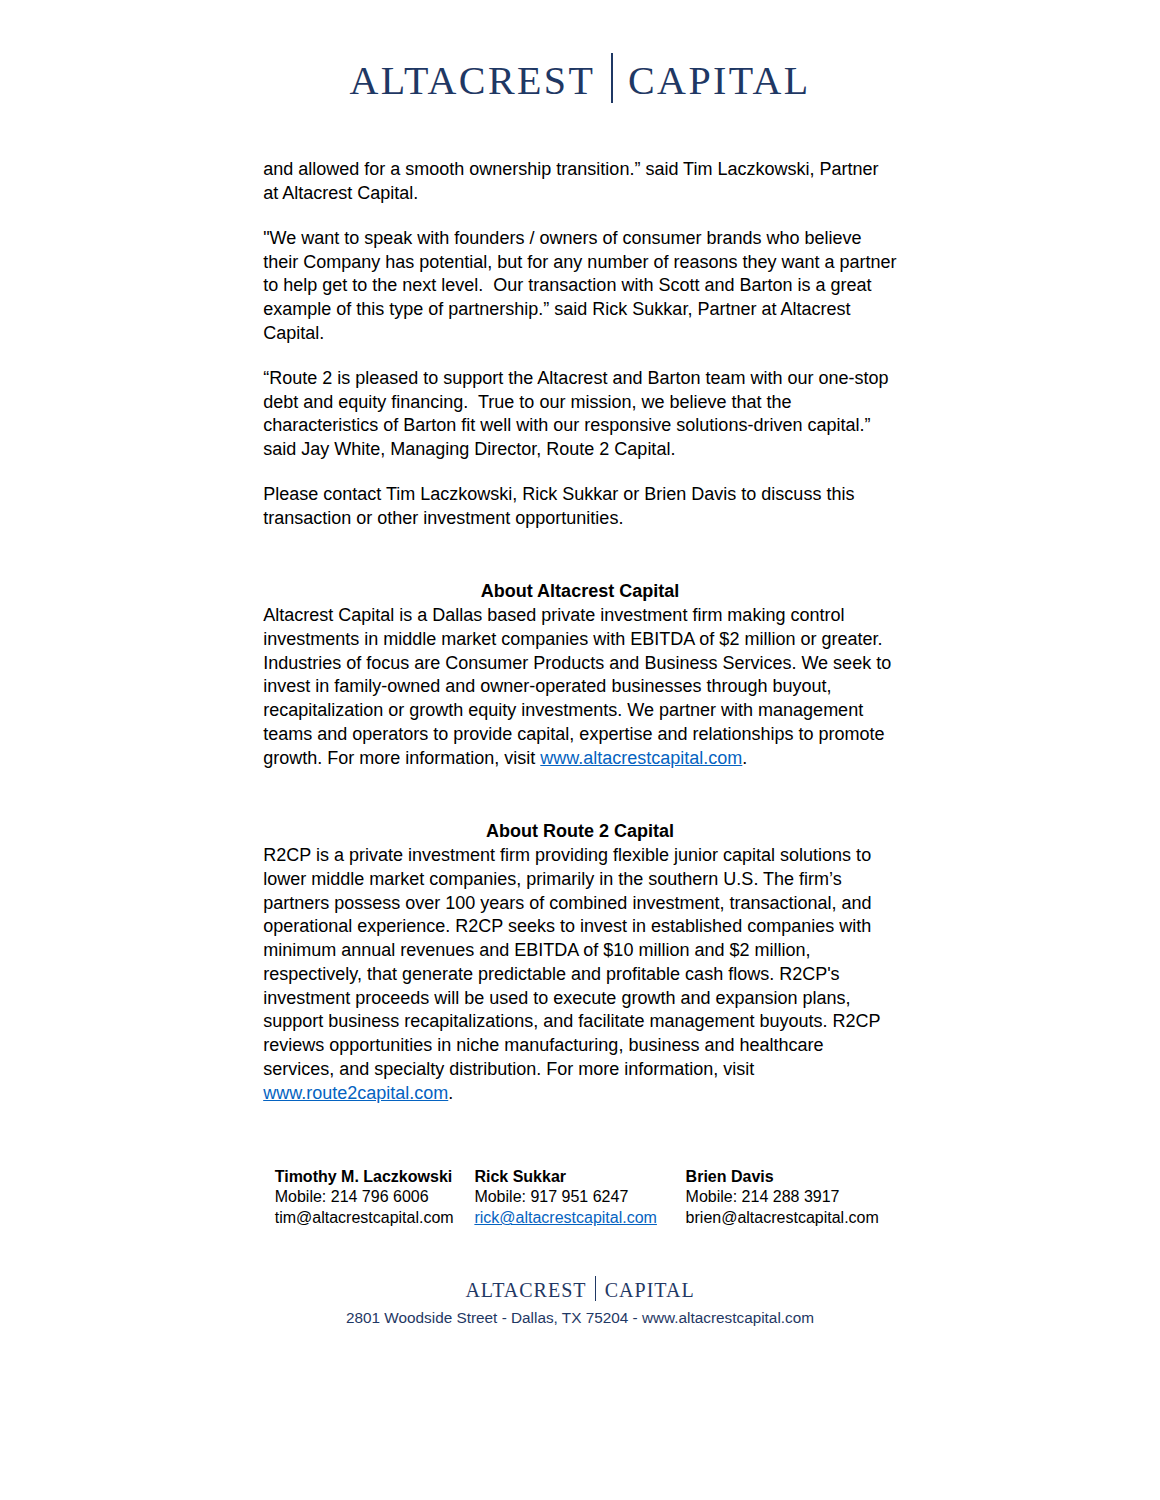ALTACREST CAPITAL
and allowed for a smooth ownership transition.” said Tim Laczkowski, Partner at Altacrest Capital.
"We want to speak with founders / owners of consumer brands who believe their Company has potential, but for any number of reasons they want a partner to help get to the next level. Our transaction with Scott and Barton is a great example of this type of partnership.” said Rick Sukkar, Partner at Altacrest Capital.
“Route 2 is pleased to support the Altacrest and Barton team with our one-stop debt and equity financing. True to our mission, we believe that the characteristics of Barton fit well with our responsive solutions-driven capital.” said Jay White, Managing Director, Route 2 Capital.
Please contact Tim Laczkowski, Rick Sukkar or Brien Davis to discuss this transaction or other investment opportunities.
About Altacrest Capital
Altacrest Capital is a Dallas based private investment firm making control investments in middle market companies with EBITDA of $2 million or greater. Industries of focus are Consumer Products and Business Services. We seek to invest in family-owned and owner-operated businesses through buyout, recapitalization or growth equity investments. We partner with management teams and operators to provide capital, expertise and relationships to promote growth. For more information, visit www.altacrestcapital.com.
About Route 2 Capital
R2CP is a private investment firm providing flexible junior capital solutions to lower middle market companies, primarily in the southern U.S. The firm’s partners possess over 100 years of combined investment, transactional, and operational experience. R2CP seeks to invest in established companies with minimum annual revenues and EBITDA of $10 million and $2 million, respectively, that generate predictable and profitable cash flows. R2CP's investment proceeds will be used to execute growth and expansion plans, support business recapitalizations, and facilitate management buyouts. R2CP reviews opportunities in niche manufacturing, business and healthcare services, and specialty distribution. For more information, visit www.route2capital.com.
| Timothy M. Laczkowski Mobile: 214 796 6006 tim@altacrestcapital.com | Rick Sukkar Mobile: 917 951 6247 rick@altacrestcapital.com | Brien Davis Mobile: 214 288 3917 brien@altacrestcapital.com |
ALTACREST CAPITAL
2801 Woodside Street - Dallas, TX 75204 - www.altacrestcapital.com